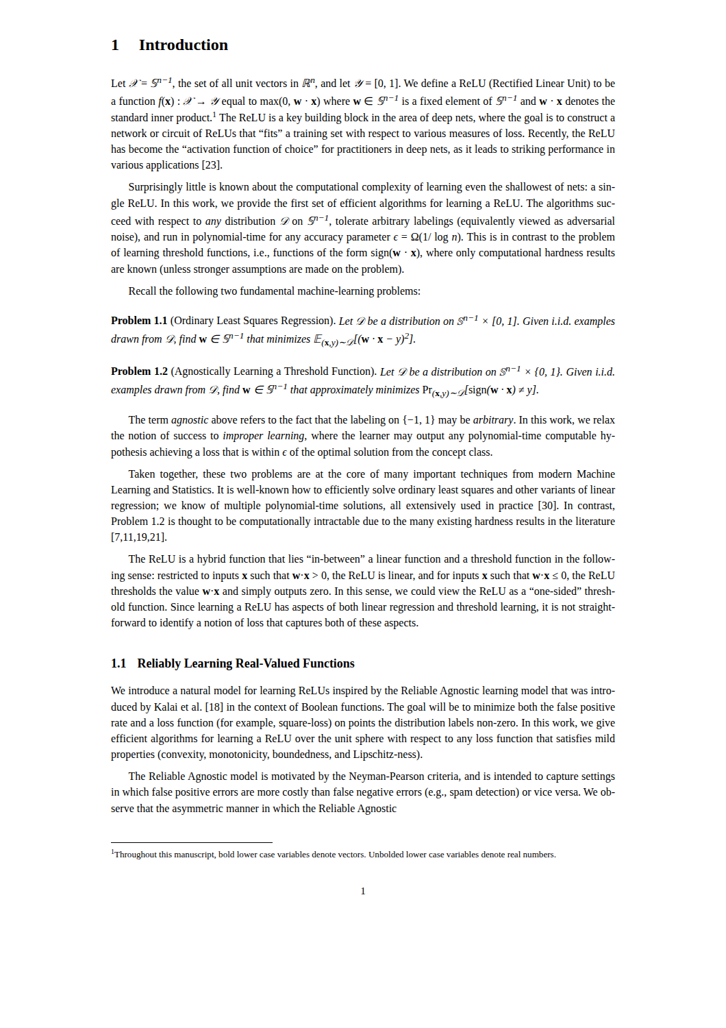1 Introduction
Let 𝒳 = 𝕊n−1, the set of all unit vectors in ℝn, and let 𝒴 = [0, 1]. We define a ReLU (Rectified Linear Unit) to be a function f(x) : 𝒳 → 𝒴 equal to max(0, w · x) where w ∈ 𝕊n−1 is a fixed element of 𝕊n−1 and w · x denotes the standard inner product.1 The ReLU is a key building block in the area of deep nets, where the goal is to construct a network or circuit of ReLUs that “fits” a training set with respect to various measures of loss. Recently, the ReLU has become the “activation function of choice” for practitioners in deep nets, as it leads to striking performance in various applications [23].
Surprisingly little is known about the computational complexity of learning even the shallowest of nets: a single ReLU. In this work, we provide the first set of efficient algorithms for learning a ReLU. The algorithms succeed with respect to any distribution 𝒟 on 𝕊n−1, tolerate arbitrary labelings (equivalently viewed as adversarial noise), and run in polynomial-time for any accuracy parameter ϵ = Ω(1/ log n). This is in contrast to the problem of learning threshold functions, i.e., functions of the form sign(w · x), where only computational hardness results are known (unless stronger assumptions are made on the problem).
Recall the following two fundamental machine-learning problems:
Problem 1.1 (Ordinary Least Squares Regression). Let 𝒟 be a distribution on 𝕊n−1 × [0, 1]. Given i.i.d. examples drawn from 𝒟, find w ∈ 𝕊n−1 that minimizes 𝔼(x,y)∼𝒟[(w · x − y)2].
Problem 1.2 (Agnostically Learning a Threshold Function). Let 𝒟 be a distribution on 𝕊n−1 × {0, 1}. Given i.i.d. examples drawn from 𝒟, find w ∈ 𝕊n−1 that approximately minimizes Pr(x,y)∼𝒟[sign(w · x) ≠ y].
The term agnostic above refers to the fact that the labeling on {−1, 1} may be arbitrary. In this work, we relax the notion of success to improper learning, where the learner may output any polynomial-time computable hypothesis achieving a loss that is within ϵ of the optimal solution from the concept class.
Taken together, these two problems are at the core of many important techniques from modern Machine Learning and Statistics. It is well-known how to efficiently solve ordinary least squares and other variants of linear regression; we know of multiple polynomial-time solutions, all extensively used in practice [30]. In contrast, Problem 1.2 is thought to be computationally intractable due to the many existing hardness results in the literature [7,11,19,21].
The ReLU is a hybrid function that lies “in-between” a linear function and a threshold function in the following sense: restricted to inputs x such that w·x > 0, the ReLU is linear, and for inputs x such that w·x ≤ 0, the ReLU thresholds the value w·x and simply outputs zero. In this sense, we could view the ReLU as a “one-sided” threshold function. Since learning a ReLU has aspects of both linear regression and threshold learning, it is not straightforward to identify a notion of loss that captures both of these aspects.
1.1 Reliably Learning Real-Valued Functions
We introduce a natural model for learning ReLUs inspired by the Reliable Agnostic learning model that was introduced by Kalai et al. [18] in the context of Boolean functions. The goal will be to minimize both the false positive rate and a loss function (for example, square-loss) on points the distribution labels non-zero. In this work, we give efficient algorithms for learning a ReLU over the unit sphere with respect to any loss function that satisfies mild properties (convexity, monotonicity, boundedness, and Lipschitz-ness).
The Reliable Agnostic model is motivated by the Neyman-Pearson criteria, and is intended to capture settings in which false positive errors are more costly than false negative errors (e.g., spam detection) or vice versa. We observe that the asymmetric manner in which the Reliable Agnostic
1Throughout this manuscript, bold lower case variables denote vectors. Unbolded lower case variables denote real numbers.
1